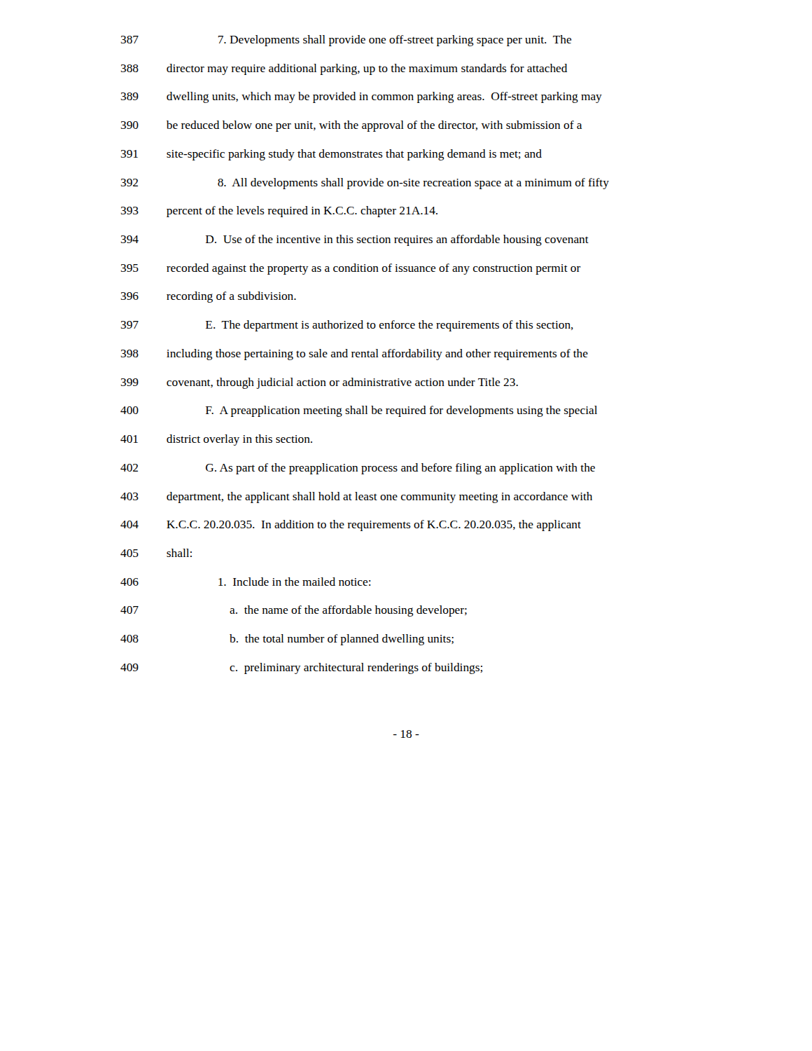387
7. Developments shall provide one off-street parking space per unit. The
388
director may require additional parking, up to the maximum standards for attached
389
dwelling units, which may be provided in common parking areas. Off-street parking may
390
be reduced below one per unit, with the approval of the director, with submission of a
391
site-specific parking study that demonstrates that parking demand is met; and
392
8. All developments shall provide on-site recreation space at a minimum of fifty
393
percent of the levels required in K.C.C. chapter 21A.14.
394
D. Use of the incentive in this section requires an affordable housing covenant
395
recorded against the property as a condition of issuance of any construction permit or
396
recording of a subdivision.
397
E. The department is authorized to enforce the requirements of this section,
398
including those pertaining to sale and rental affordability and other requirements of the
399
covenant, through judicial action or administrative action under Title 23.
400
F. A preapplication meeting shall be required for developments using the special
401
district overlay in this section.
402
G. As part of the preapplication process and before filing an application with the
403
department, the applicant shall hold at least one community meeting in accordance with
404
K.C.C. 20.20.035. In addition to the requirements of K.C.C. 20.20.035, the applicant
405
shall:
406
1. Include in the mailed notice:
407
a. the name of the affordable housing developer;
408
b. the total number of planned dwelling units;
409
c. preliminary architectural renderings of buildings;
- 18 -